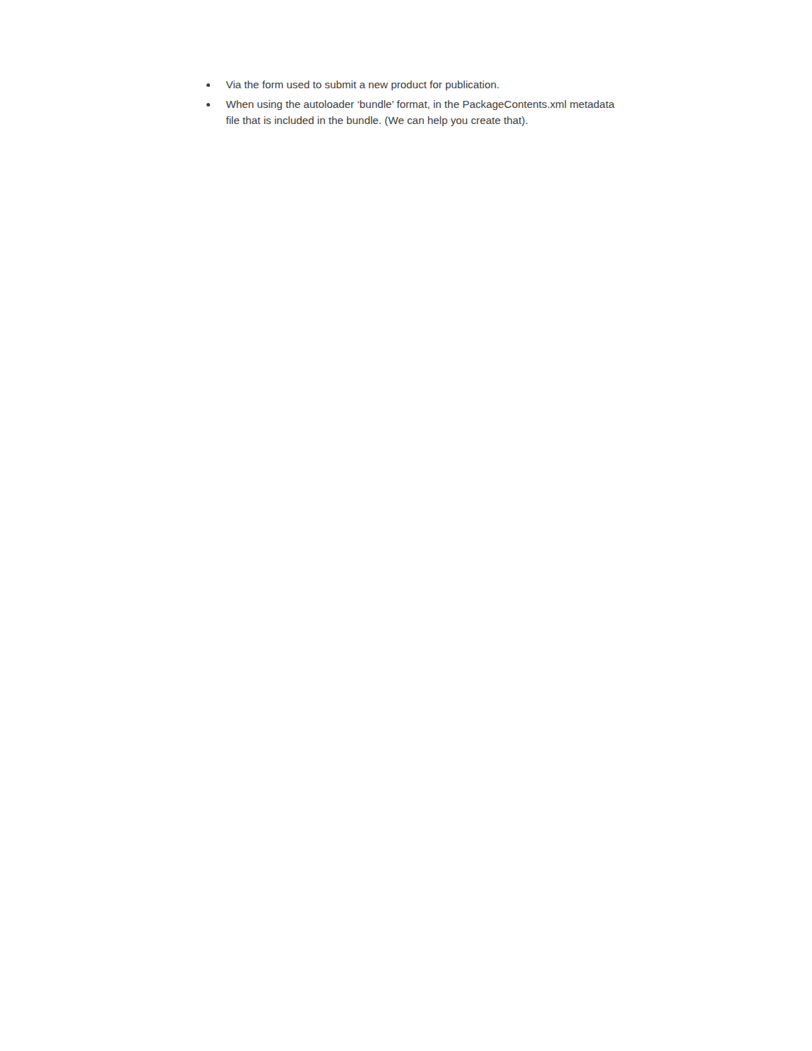Via the form used to submit a new product for publication.
When using the autoloader ‘bundle’ format, in the PackageContents.xml metadata file that is included in the bundle. (We can help you create that).